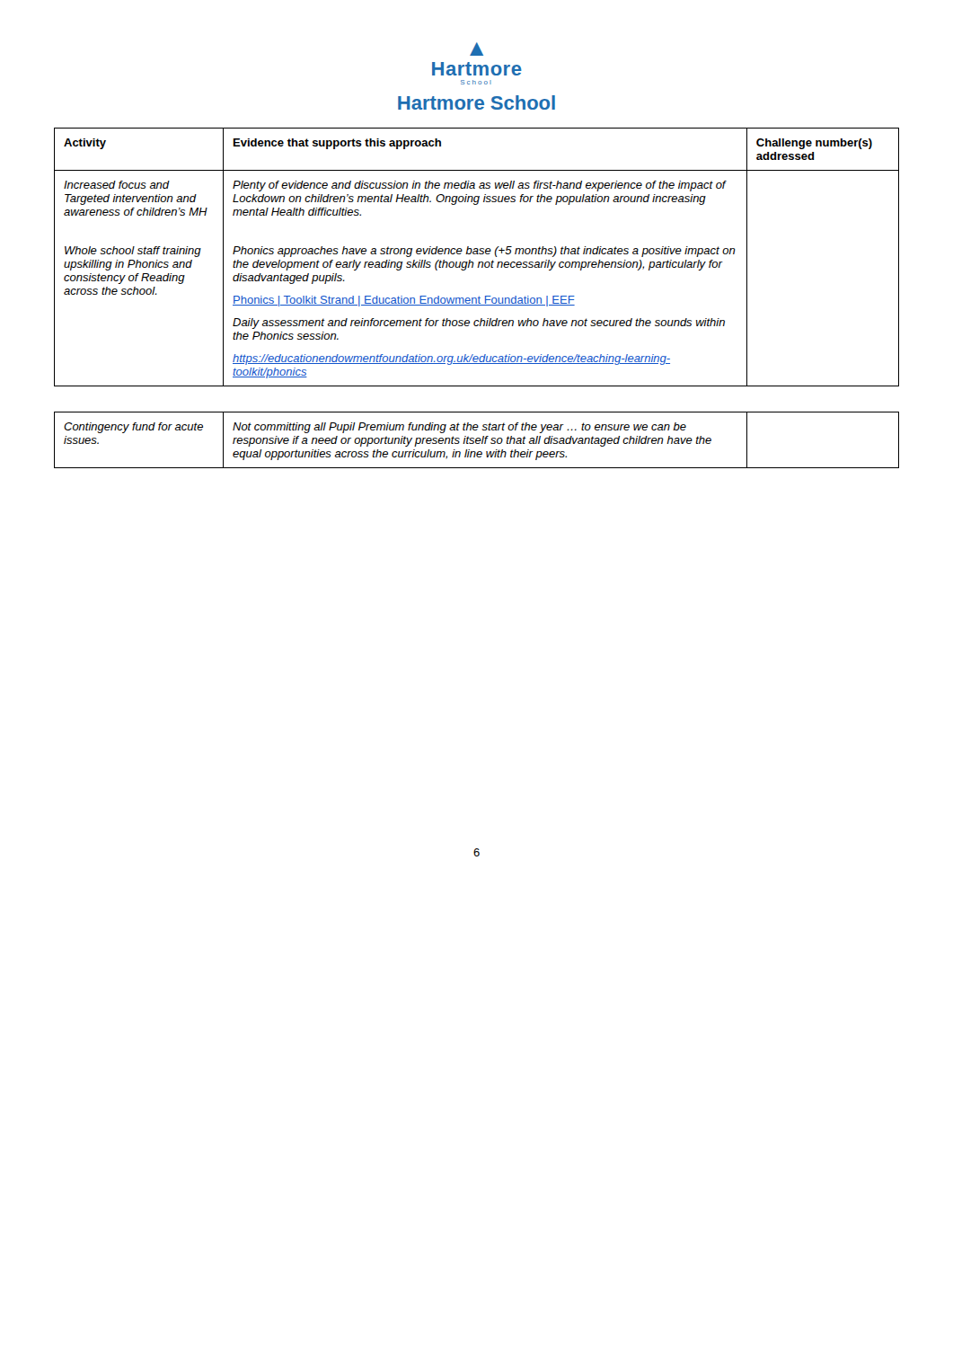▲
Hartmore
School
Hartmore School
| Activity | Evidence that supports this approach | Challenge number(s) addressed |
| --- | --- | --- |
| Increased focus and Targeted intervention and awareness of children’s MH Whole school staff training upskilling in Phonics and consistency of Reading across the school. | Plenty of evidence and discussion in the media as well as first-hand experience of the impact of Lockdown on children’s mental Health. Ongoing issues for the population around increasing mental Health difficulties. Phonics approaches have a strong evidence base (+5 months) that indicates a positive impact on the development of early reading skills (though not necessarily comprehension), particularly for disadvantaged pupils. Phonics / Toolkit Strand / Education Endowment Foundation / EEF Daily assessment and reinforcement for those children who have not secured the sounds within the Phonics session. https://educationendowmentfoundation.org.uk/education-evidence/teaching-learning-toolkit/phonics | |
| Contingency fund for acute issues. | Not committing all Pupil Premium funding at the start of the year … to ensure we can be responsive if a need or opportunity presents itself so that all disadvantaged children have the equal opportunities across the curriculum, in line with their peers. | |
6